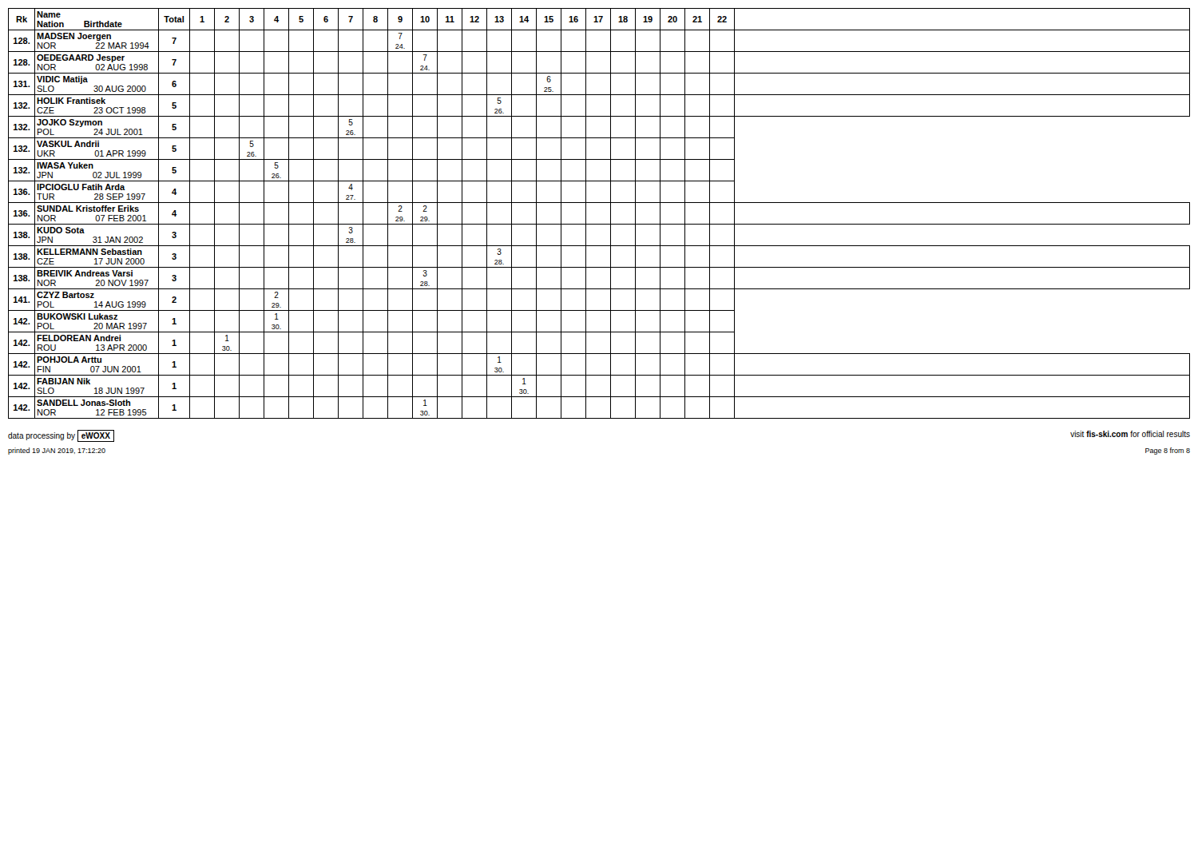| Rk | Name Nation Birthdate | Total | 1 | 2 | 3 | 4 | 5 | 6 | 7 | 8 | 9 | 10 | 11 | 12 | 13 | 14 | 15 | 16 | 17 | 18 | 19 | 20 | 21 | 22 | |
| --- | --- | --- | --- | --- | --- | --- | --- | --- | --- | --- | --- | --- | --- | --- | --- | --- | --- | --- | --- | --- | --- | --- | --- | --- | --- |
| 128. | MADSEN Joergen NOR 22 MAR 1994 | 7 | | | | | | | | | 7 24. | | | | | | | | | | | | | | |
| 128. | OEDEGAARD Jesper NOR 02 AUG 1998 | 7 | | | | | | | | | | 7 24. | | | | | | | | | | | | | |
| 131. | VIDIC Matija SLO 30 AUG 2000 | 6 | | | | | | | | | | | | | | | 6 25. | | | | | | | | |
| 132. | HOLIK Frantisek CZE 23 OCT 1998 | 5 | | | | | | | | | | | | | 5 26. | | | | | | | | | | |
| 132. | JOJKO Szymon POL 24 JUL 2001 | 5 | | | | | | | 5 26. | | | | | | | | | | | | | | | |
| 132. | VASKUL Andrii UKR 01 APR 1999 | 5 | | | 5 26. | | | | | | | | | | | | | | | | | | | |
| 132. | IWASA Yuken JPN 02 JUL 1999 | 5 | | | | 5 26. | | | | | | | | | | | | | | | | | | |
| 136. | IPCIOGLU Fatih Arda TUR 28 SEP 1997 | 4 | | | | | | | 4 27. | | | | | | | | | | | | | | | |
| 136. | SUNDAL Kristoffer Eriks NOR 07 FEB 2001 | 4 | | | | | | | | | 2 29. | 2 29. | | | | | | | | | | | | | |
| 138. | KUDO Sota JPN 31 JAN 2002 | 3 | | | | | | | 3 28. | | | | | | | | | | | | | | | |
| 138. | KELLERMANN Sebastian CZE 17 JUN 2000 | 3 | | | | | | | | | | | | | 3 28. | | | | | | | | | | |
| 138. | BREIVIK Andreas Varsi NOR 20 NOV 1997 | 3 | | | | | | | | | | 3 28. | | | | | | | | | | | | | |
| 141. | CZYZ Bartosz POL 14 AUG 1999 | 2 | | | | 2 29. | | | | | | | | | | | | | | | | | | |
| 142. | BUKOWSKI Lukasz POL 20 MAR 1997 | 1 | | | | 1 30. | | | | | | | | | | | | | | | | | | |
| 142. | FELDOREAN Andrei ROU 13 APR 2000 | 1 | | 1 30. | | | | | | | | | | | | | | | | | | | | |
| 142. | POHJOLA Arttu FIN 07 JUN 2001 | 1 | | | | | | | | | | | | | 1 30. | | | | | | | | | | |
| 142. | FABIJAN Nik SLO 18 JUN 1997 | 1 | | | | | | | | | | | | | | 1 30. | | | | | | | | | |
| 142. | SANDELL Jonas-Sloth NOR 12 FEB 1995 | 1 | | | | | | | | | | 1 30. | | | | | | | | | | | | | |
data processing by eWOXX
visit fis-ski.com for official results
printed 19 JAN 2019, 17:12:20
Page 8 from 8